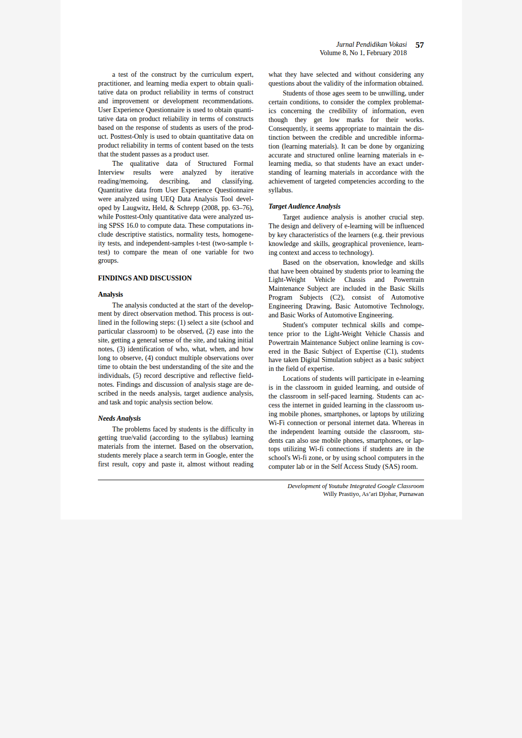Jurnal Pendidikan Vokasi
Volume 8, No 1, February 2018
57
a test of the construct by the curriculum expert, practitioner, and learning media expert to obtain qualitative data on product reliability in terms of construct and improvement or development recommendations. User Experience Questionnaire is used to obtain quantitative data on product reliability in terms of constructs based on the response of students as users of the product. Posttest-Only is used to obtain quantitative data on product reliability in terms of content based on the tests that the student passes as a product user.
The qualitative data of Structured Formal Interview results were analyzed by iterative reading/memoing, describing, and classifying. Quantitative data from User Experience Questionnaire were analyzed using UEQ Data Analysis Tool developed by Laugwitz, Held, & Schrepp (2008, pp. 63–76), while Posttest-Only quantitative data were analyzed using SPSS 16.0 to compute data. These computations include descriptive statistics, normality tests, homogeneity tests, and independent-samples t-test (two-sample t-test) to compare the mean of one variable for two groups.
FINDINGS AND DISCUSSION
Analysis
The analysis conducted at the start of the development by direct observation method. This process is outlined in the following steps: (1) select a site (school and particular classroom) to be observed, (2) ease into the site, getting a general sense of the site, and taking initial notes, (3) identification of who, what, when, and how long to observe, (4) conduct multiple observations over time to obtain the best understanding of the site and the individuals, (5) record descriptive and reflective fieldnotes. Findings and discussion of analysis stage are described in the needs analysis, target audience analysis, and task and topic analysis section below.
Needs Analysis
The problems faced by students is the difficulty in getting true/valid (according to the syllabus) learning materials from the internet. Based on the observation, students merely place a search term in Google, enter the first result, copy and paste it, almost without reading what they have selected and without considering any questions about the validity of the information obtained.
Students of those ages seem to be unwilling, under certain conditions, to consider the complex problematics concerning the credibility of information, even though they get low marks for their works. Consequently, it seems appropriate to maintain the distinction between the credible and uncredible information (learning materials). It can be done by organizing accurate and structured online learning materials in e-learning media, so that students have an exact understanding of learning materials in accordance with the achievement of targeted competencies according to the syllabus.
Target Audience Analysis
Target audience analysis is another crucial step. The design and delivery of e-learning will be influenced by key characteristics of the learners (e.g. their previous knowledge and skills, geographical provenience, learning context and access to technology).
Based on the observation, knowledge and skills that have been obtained by students prior to learning the Light-Weight Vehicle Chassis and Powertrain Maintenance Subject are included in the Basic Skills Program Subjects (C2), consist of Automotive Engineering Drawing, Basic Automotive Technology, and Basic Works of Automotive Engineering.
Student's computer technical skills and competence prior to the Light-Weight Vehicle Chassis and Powertrain Maintenance Subject online learning is covered in the Basic Subject of Expertise (C1), students have taken Digital Simulation subject as a basic subject in the field of expertise.
Locations of students will participate in e-learning is in the classroom in guided learning, and outside of the classroom in self-paced learning. Students can access the internet in guided learning in the classroom using mobile phones, smartphones, or laptops by utilizing Wi-Fi connection or personal internet data. Whereas in the independent learning outside the classroom, students can also use mobile phones, smartphones, or laptops utilizing Wi-fi connections if students are in the school's Wi-fi zone, or by using school computers in the computer lab or in the Self Access Study (SAS) room.
Development of Youtube Integrated Google Classroom
Willy Prastiyo, As’ari Djohar, Purnawan